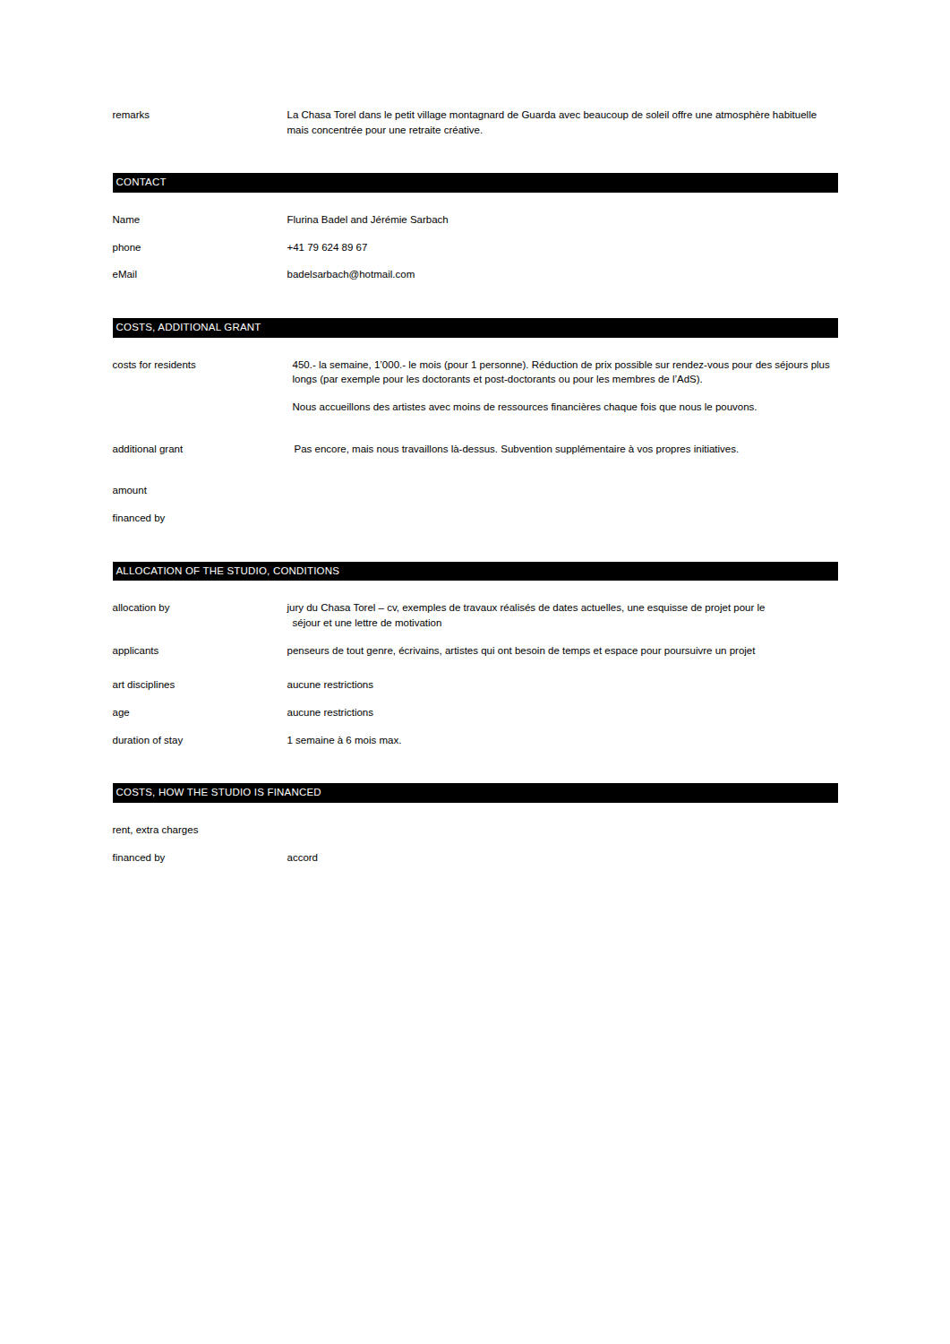remarks
La Chasa Torel dans le petit village montagnard de Guarda avec beaucoup de soleil offre une atmosphère habituelle mais concentrée pour une retraite créative.
CONTACT
Name
Flurina Badel and Jérémie Sarbach
phone
+41 79 624 89 67
eMail
badelsarbach@hotmail.com
COSTS, ADDITIONAL GRANT
costs for residents
450.- la semaine, 1’000.- le mois (pour 1 personne). Réduction de prix possible sur rendez-vous pour des séjours plus longs (par exemple pour les doctorants et post-doctorants ou pour les membres de l’AdS).
Nous accueillons des artistes avec moins de ressources financières chaque fois que nous le pouvons.
additional grant
Pas encore, mais nous travaillons là-dessus. Subvention supplémentaire à vos propres initiatives.
amount
financed by
ALLOCATION OF THE STUDIO, CONDITIONS
allocation by
jury du Chasa Torel – cv, exemples de travaux réalisés de dates actuelles, une esquisse de projet pour leséjour et une lettre de motivation
applicants
penseurs de tout genre, écrivains, artistes qui ont besoin de temps et espace pour poursuivre un projet
art disciplines
aucune restrictions
age
aucune restrictions
duration of stay
1 semaine à 6 mois max.
COSTS, HOW THE STUDIO IS FINANCED
rent, extra charges
financed by
accord